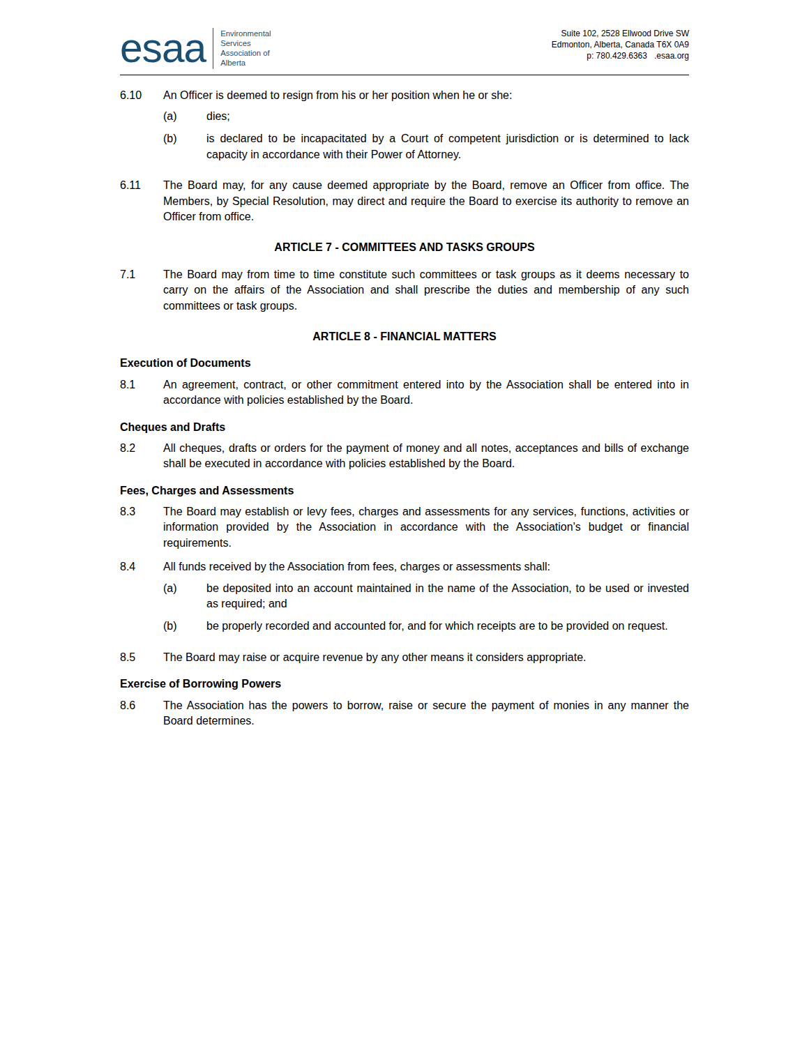esaa Environmental
Services
Association of
Alberta
Suite 102, 2528 Ellwood Drive SW
Edmonton, Alberta, Canada T6X 0A9
p: 780.429.6363 .esaa.org
6.10
An Officer is deemed to resign from his or her position when he or she:
(a) dies;
(b) is declared to be incapacitated by a Court of competent jurisdiction or is determined to lack capacity in accordance with their Power of Attorney.
6.11
The Board may, for any cause deemed appropriate by the Board, remove an Officer from office. The Members, by Special Resolution, may direct and require the Board to exercise its authority to remove an Officer from office.
Article 7 - Committees and Tasks Groups
7.1
The Board may from time to time constitute such committees or task groups as it deems necessary to carry on the affairs of the Association and shall prescribe the duties and membership of any such committees or task groups.
Article 8 - Financial Matters
Execution of Documents
8.1
An agreement, contract, or other commitment entered into by the Association shall be entered into in accordance with policies established by the Board.
Cheques and Drafts
8.2
All cheques, drafts or orders for the payment of money and all notes, acceptances and bills of exchange shall be executed in accordance with policies established by the Board.
Fees, Charges and Assessments
8.3
The Board may establish or levy fees, charges and assessments for any services, functions, activities or information provided by the Association in accordance with the Association's budget or financial requirements.
8.4
All funds received by the Association from fees, charges or assessments shall:
(a) be deposited into an account maintained in the name of the Association, to be used or invested as required; and
(b) be properly recorded and accounted for, and for which receipts are to be provided on request.
8.5
The Board may raise or acquire revenue by any other means it considers appropriate.
Exercise of Borrowing Powers
8.6
The Association has the powers to borrow, raise or secure the payment of monies in any manner the Board determines.